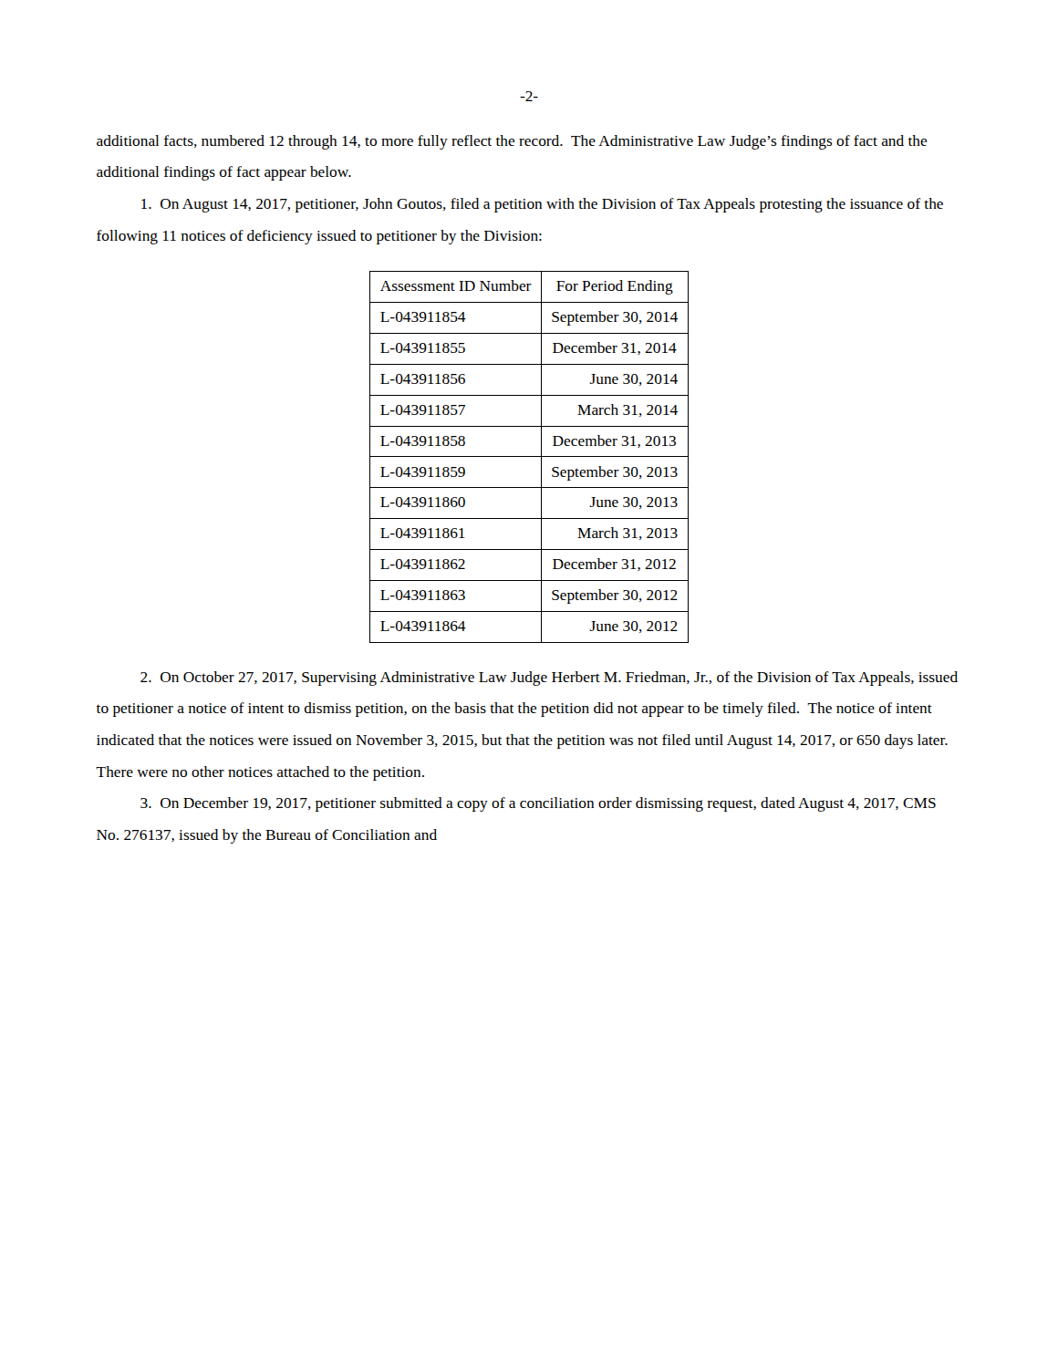-2-
additional facts, numbered 12 through 14, to more fully reflect the record. The Administrative Law Judge’s findings of fact and the additional findings of fact appear below.
1. On August 14, 2017, petitioner, John Goutos, filed a petition with the Division of Tax Appeals protesting the issuance of the following 11 notices of deficiency issued to petitioner by the Division:
| Assessment ID Number | For Period Ending |
| --- | --- |
| L-043911854 | September 30, 2014 |
| L-043911855 | December 31, 2014 |
| L-043911856 | June 30, 2014 |
| L-043911857 | March 31, 2014 |
| L-043911858 | December 31, 2013 |
| L-043911859 | September 30, 2013 |
| L-043911860 | June 30, 2013 |
| L-043911861 | March 31, 2013 |
| L-043911862 | December 31, 2012 |
| L-043911863 | September 30, 2012 |
| L-043911864 | June 30, 2012 |
2. On October 27, 2017, Supervising Administrative Law Judge Herbert M. Friedman, Jr., of the Division of Tax Appeals, issued to petitioner a notice of intent to dismiss petition, on the basis that the petition did not appear to be timely filed. The notice of intent indicated that the notices were issued on November 3, 2015, but that the petition was not filed until August 14, 2017, or 650 days later. There were no other notices attached to the petition.
3. On December 19, 2017, petitioner submitted a copy of a conciliation order dismissing request, dated August 4, 2017, CMS No. 276137, issued by the Bureau of Conciliation and